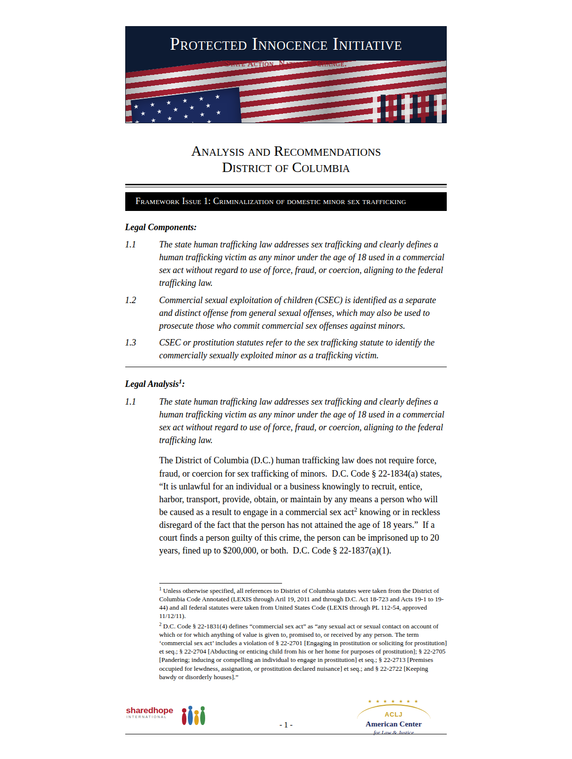Protected Innocence Initiative
State Action. National Change.
★ ★ ★ ★ ★ ★ ★ ★ ★ ★ ★ ★ ★ ★ ★ ★ ★ ★ ★ ★ ★ ★ ★ ★ ★ ★ ★ ★
Analysis and Recommendations
District of Columbia
Framework Issue 1: Criminalization of domestic minor sex trafficking
Legal Components:
1.1 The state human trafficking law addresses sex trafficking and clearly defines a human trafficking victim as any minor under the age of 18 used in a commercial sex act without regard to use of force, fraud, or coercion, aligning to the federal trafficking law.
1.2 Commercial sexual exploitation of children (CSEC) is identified as a separate and distinct offense from general sexual offenses, which may also be used to prosecute those who commit commercial sex offenses against minors.
1.3 CSEC or prostitution statutes refer to the sex trafficking statute to identify the commercially sexually exploited minor as a trafficking victim.
Legal Analysis1:
1.1 The state human trafficking law addresses sex trafficking and clearly defines a human trafficking victim as any minor under the age of 18 used in a commercial sex act without regard to use of force, fraud, or coercion, aligning to the federal trafficking law.
The District of Columbia (D.C.) human trafficking law does not require force, fraud, or coercion for sex trafficking of minors. D.C. Code § 22-1834(a) states, “It is unlawful for an individual or a business knowingly to recruit, entice, harbor, transport, provide, obtain, or maintain by any means a person who will be caused as a result to engage in a commercial sex act2 knowing or in reckless disregard of the fact that the person has not attained the age of 18 years.” If a court finds a person guilty of this crime, the person can be imprisoned up to 20 years, fined up to $200,000, or both. D.C. Code § 22-1837(a)(1).
1 Unless otherwise specified, all references to District of Columbia statutes were taken from the District of Columbia Code Annotated (LEXIS through Aril 19, 2011 and through D.C. Act 18-723 and Acts 19-1 to 19-44) and all federal statutes were taken from United States Code (LEXIS through PL 112-54, approved 11/12/11).
2 D.C. Code § 22-1831(4) defines “commercial sex act” as “any sexual act or sexual contact on account of which or for which anything of value is given to, promised to, or received by any person. The term ‘commercial sex act’ includes a violation of § 22-2701 [Engaging in prostitution or soliciting for prostitution] et seq.; § 22-2704 [Abducting or enticing child from his or her home for purposes of prostitution]; § 22-2705 [Pandering; inducing or compelling an individual to engage in prostitution] et seq.; § 22-2713 [Premises occupied for lewdness, assignation, or prostitution declared nuisance] et seq.; and § 22-2722 [Keeping bawdy or disorderly houses].”
sharedhope
INTERNATIONAL
- 1 -
★ ★ ★ ★ ★ ★ ★
ACLJ
American Center
for Law & Justice